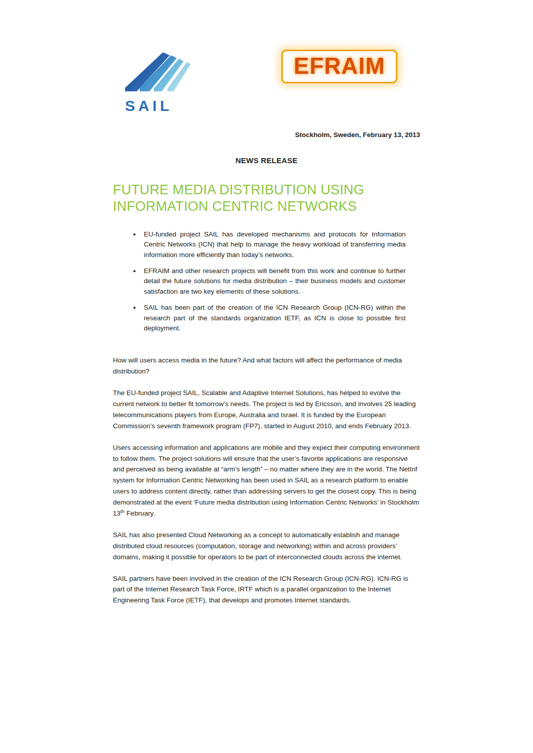SAIL
EFRAIM
Stockholm, Sweden, February 13, 2013
NEWS RELEASE
Future media distribution using information centric networks
EU-funded project SAIL has developed mechanisms and protocols for Information Centric Networks (ICN) that help to manage the heavy workload of transferring media information more efficiently than today’s networks.
EFRAIM and other research projects will benefit from this work and continue to further detail the future solutions for media distribution – their business models and customer satisfaction are two key elements of these solutions.
SAIL has been part of the creation of the ICN Research Group (ICN-RG) within the research part of the standards organization IETF, as ICN is close to possible first deployment.
How will users access media in the future? And what factors will affect the performance of media distribution?
The EU-funded project SAIL, Scalable and Adaptive Internet Solutions, has helped to evolve the current network to better fit tomorrow’s needs. The project is led by Ericsson, and involves 25 leading telecommunications players from Europe, Australia and Israel. It is funded by the European Commission’s seventh framework program (FP7), started in August 2010, and ends February 2013.
Users accessing information and applications are mobile and they expect their computing environment to follow them. The project solutions will ensure that the user’s favorite applications are responsive and perceived as being available at “arm’s length” – no matter where they are in the world. The NetInf system for Information Centric Networking has been used in SAIL as a research platform to enable users to address content directly, rather than addressing servers to get the closest copy. This is being demonstrated at the event ‘Future media distribution using Information Centric Networks’ in Stockholm 13th February.
SAIL has also presented Cloud Networking as a concept to automatically establish and manage distributed cloud resources (computation, storage and networking) within and across providers’ domains, making it possible for operators to be part of interconnected clouds across the internet.
SAIL partners have been involved in the creation of the ICN Research Group (ICN-RG). ICN-RG is part of the Internet Research Task Force, IRTF which is a parallel organization to the Internet Engineering Task Force (IETF), that develops and promotes Internet standards.